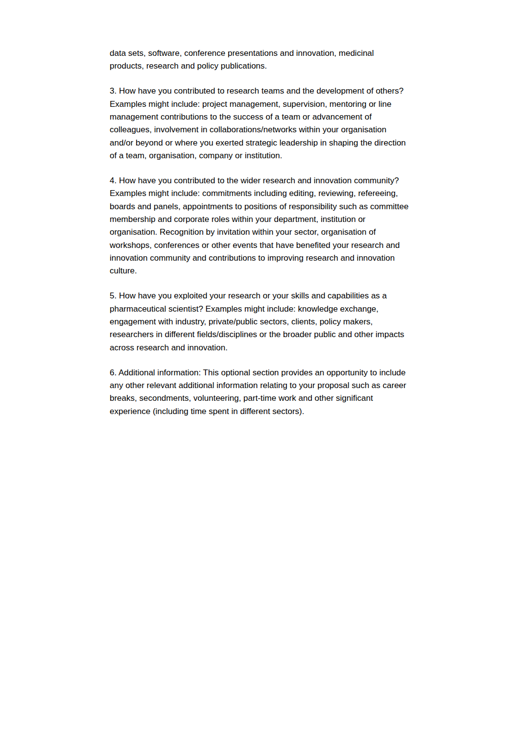data sets, software, conference presentations and innovation, medicinal products, research and policy publications.
3. How have you contributed to research teams and the development of others? Examples might include: project management, supervision, mentoring or line management contributions to the success of a team or advancement of colleagues, involvement in collaborations/networks within your organisation and/or beyond or where you exerted strategic leadership in shaping the direction of a team, organisation, company or institution.
4. How have you contributed to the wider research and innovation community? Examples might include: commitments including editing, reviewing, refereeing, boards and panels, appointments to positions of responsibility such as committee membership and corporate roles within your department, institution or organisation. Recognition by invitation within your sector, organisation of workshops, conferences or other events that have benefited your research and innovation community and contributions to improving research and innovation culture.
5. How have you exploited your research or your skills and capabilities as a pharmaceutical scientist? Examples might include: knowledge exchange, engagement with industry, private/public sectors, clients, policy makers, researchers in different fields/disciplines or the broader public and other impacts across research and innovation.
6. Additional information: This optional section provides an opportunity to include any other relevant additional information relating to your proposal such as career breaks, secondments, volunteering, part-time work and other significant experience (including time spent in different sectors).